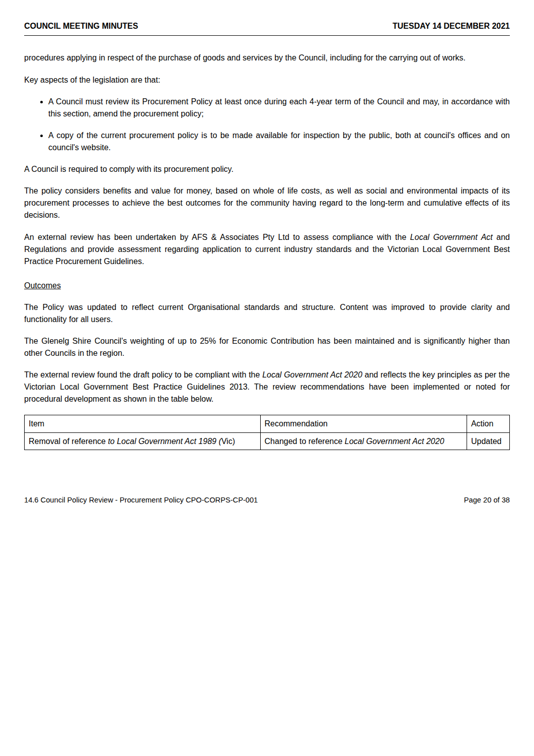COUNCIL MEETING MINUTES TUESDAY 14 DECEMBER 2021
procedures applying in respect of the purchase of goods and services by the Council, including for the carrying out of works.
Key aspects of the legislation are that:
A Council must review its Procurement Policy at least once during each 4-year term of the Council and may, in accordance with this section, amend the procurement policy;
A copy of the current procurement policy is to be made available for inspection by the public, both at council's offices and on council's website.
A Council is required to comply with its procurement policy.
The policy considers benefits and value for money, based on whole of life costs, as well as social and environmental impacts of its procurement processes to achieve the best outcomes for the community having regard to the long-term and cumulative effects of its decisions.
An external review has been undertaken by AFS & Associates Pty Ltd to assess compliance with the Local Government Act and Regulations and provide assessment regarding application to current industry standards and the Victorian Local Government Best Practice Procurement Guidelines.
Outcomes
The Policy was updated to reflect current Organisational standards and structure. Content was improved to provide clarity and functionality for all users.
The Glenelg Shire Council's weighting of up to 25% for Economic Contribution has been maintained and is significantly higher than other Councils in the region.
The external review found the draft policy to be compliant with the Local Government Act 2020 and reflects the key principles as per the Victorian Local Government Best Practice Guidelines 2013. The review recommendations have been implemented or noted for procedural development as shown in the table below.
| Item | Recommendation | Action |
| --- | --- | --- |
| Removal of reference to Local Government Act 1989 ( Vic) | Changed to reference Local Government Act 2020 | Updated |
14.6 Council Policy Review - Procurement Policy CPO-CORPS-CP-001 Page 20 of 38